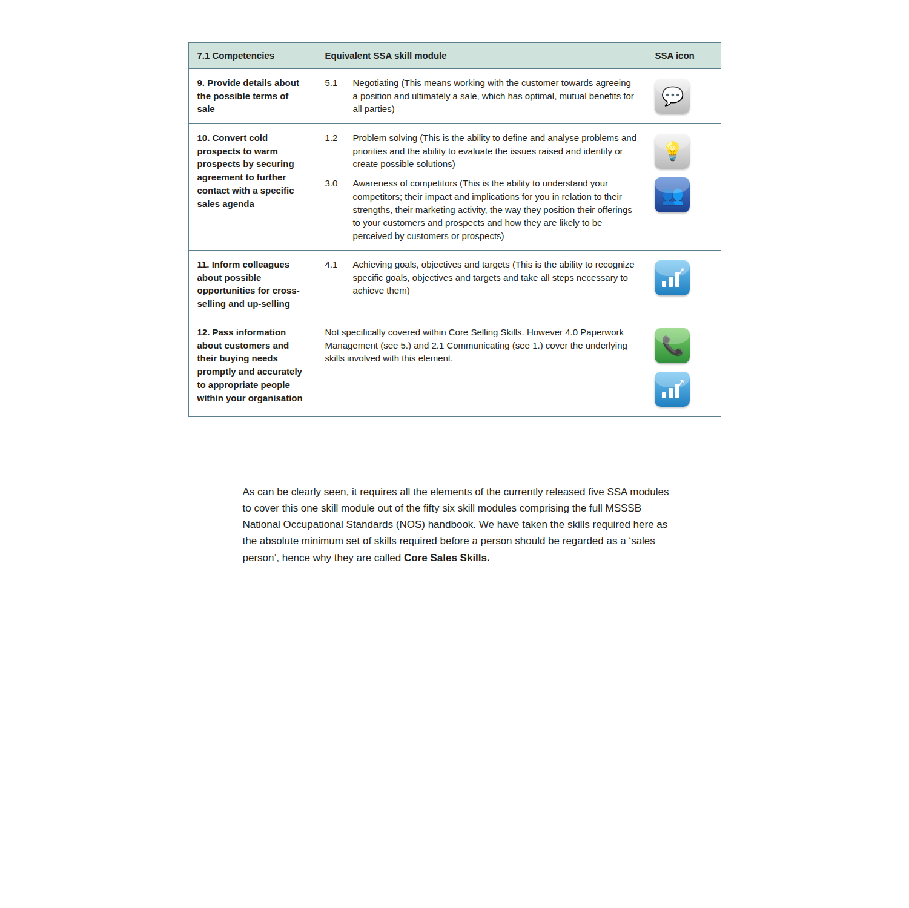| 7.1 Competencies | Equivalent SSA skill module | SSA icon |
| --- | --- | --- |
| 9. Provide details about the possible terms of sale | 5.1 Negotiating (This means working with the customer towards agreeing a position and ultimately a sale, which has optimal, mutual benefits for all parties) | 💬 |
| 10. Convert cold prospects to warm prospects by securing agreement to further contact with a specific sales agenda | 1.2 Problem solving (This is the ability to define and analyse problems and priorities and the ability to evaluate the issues raised and identify or create possible solutions) 3.0 Awareness of competitors (This is the ability to understand your competitors; their impact and implications for you in relation to their strengths, their marketing activity, the way they position their offerings to your customers and prospects and how they are likely to be perceived by customers or prospects) | 💡 👥 |
| 11. Inform colleagues about possible opportunities for cross-selling and up-selling | 4.1 Achieving goals, objectives and targets (This is the ability to recognize specific goals, objectives and targets and take all steps necessary to achieve them) | ➚ |
| 12. Pass information about customers and their buying needs promptly and accurately to appropriate people within your organisation | Not specifically covered within Core Selling Skills. However 4.0 Paperwork Management (see 5.) and 2.1 Communicating (see 1.) cover the underlying skills involved with this element. | 📞 ➚ |
As can be clearly seen, it requires all the elements of the currently released five SSA modules to cover this one skill module out of the fifty six skill modules comprising the full MSSSB National Occupational Standards (NOS) handbook. We have taken the skills required here as the absolute minimum set of skills required before a person should be regarded as a ‘sales person’, hence why they are called Core Sales Skills.